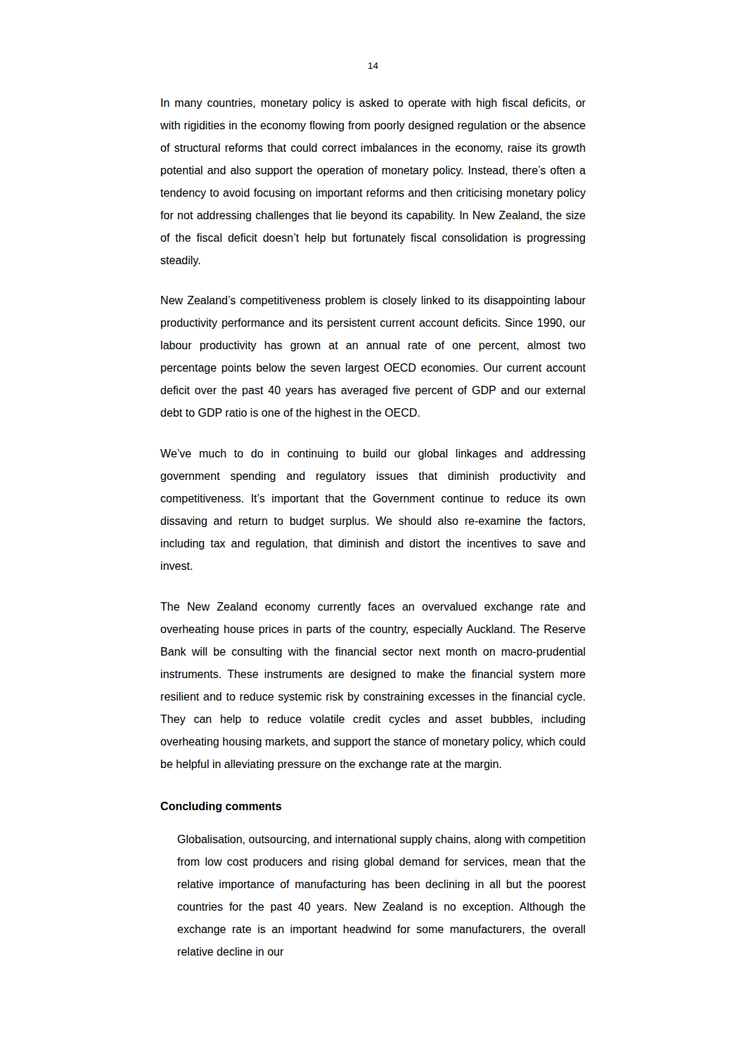14
In many countries, monetary policy is asked to operate with high fiscal deficits, or with rigidities in the economy flowing from poorly designed regulation or the absence of structural reforms that could correct imbalances in the economy, raise its growth potential and also support the operation of monetary policy. Instead, there’s often a tendency to avoid focusing on important reforms and then criticising monetary policy for not addressing challenges that lie beyond its capability. In New Zealand, the size of the fiscal deficit doesn’t help but fortunately fiscal consolidation is progressing steadily.
New Zealand’s competitiveness problem is closely linked to its disappointing labour productivity performance and its persistent current account deficits. Since 1990, our labour productivity has grown at an annual rate of one percent, almost two percentage points below the seven largest OECD economies. Our current account deficit over the past 40 years has averaged five percent of GDP and our external debt to GDP ratio is one of the highest in the OECD.
We’ve much to do in continuing to build our global linkages and addressing government spending and regulatory issues that diminish productivity and competitiveness. It’s important that the Government continue to reduce its own dissaving and return to budget surplus. We should also re-examine the factors, including tax and regulation, that diminish and distort the incentives to save and invest.
The New Zealand economy currently faces an overvalued exchange rate and overheating house prices in parts of the country, especially Auckland. The Reserve Bank will be consulting with the financial sector next month on macro-prudential instruments. These instruments are designed to make the financial system more resilient and to reduce systemic risk by constraining excesses in the financial cycle. They can help to reduce volatile credit cycles and asset bubbles, including overheating housing markets, and support the stance of monetary policy, which could be helpful in alleviating pressure on the exchange rate at the margin.
Concluding comments
Globalisation, outsourcing, and international supply chains, along with competition from low cost producers and rising global demand for services, mean that the relative importance of manufacturing has been declining in all but the poorest countries for the past 40 years. New Zealand is no exception. Although the exchange rate is an important headwind for some manufacturers, the overall relative decline in our